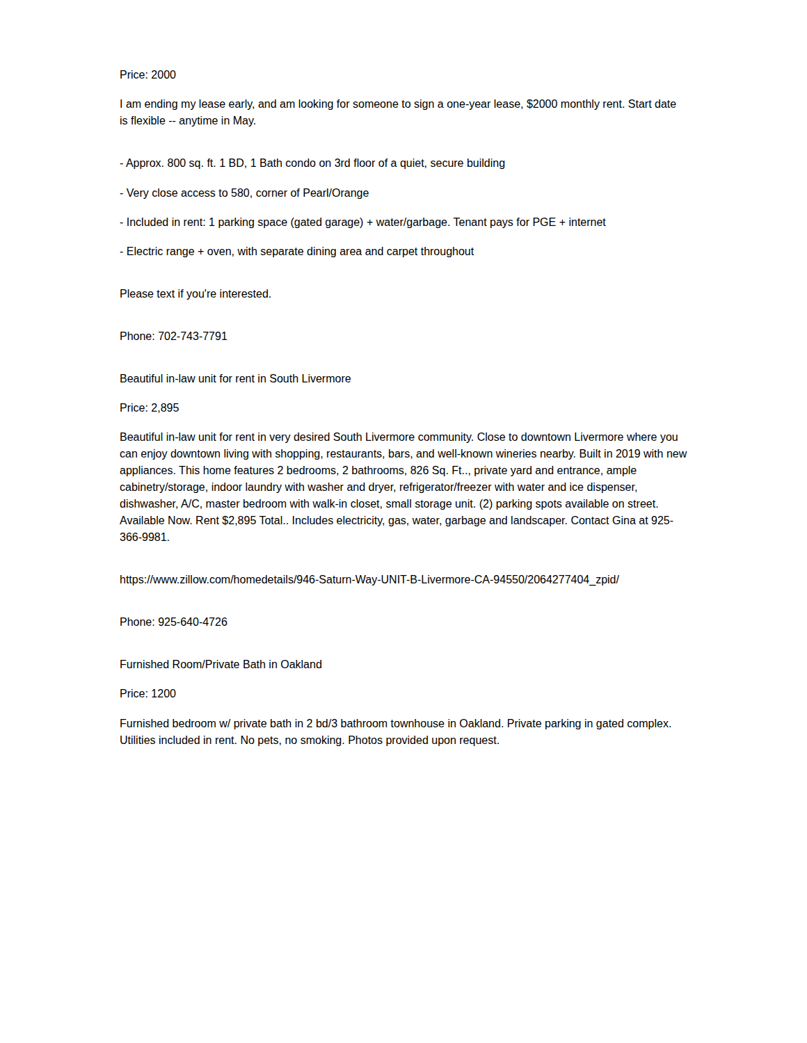Price: 2000
I am ending my lease early, and am looking for someone to sign a one-year lease, $2000 monthly rent. Start date is flexible -- anytime in May.
- Approx. 800 sq. ft. 1 BD, 1 Bath condo on 3rd floor of a quiet, secure building
- Very close access to 580, corner of Pearl/Orange
- Included in rent: 1 parking space (gated garage) + water/garbage. Tenant pays for PGE + internet
- Electric range + oven, with separate dining area and carpet throughout
Please text if you're interested.
Phone: 702-743-7791
Beautiful in-law unit for rent in South Livermore
Price: 2,895
Beautiful in-law unit for rent in very desired South Livermore community. Close to downtown Livermore where you can enjoy downtown living with shopping, restaurants, bars, and well-known wineries nearby. Built in 2019 with new appliances. This home features 2 bedrooms, 2 bathrooms, 826 Sq. Ft.., private yard and entrance, ample cabinetry/storage, indoor laundry with washer and dryer, refrigerator/freezer with water and ice dispenser, dishwasher, A/C, master bedroom with walk-in closet, small storage unit. (2) parking spots available on street. Available Now. Rent $2,895 Total.. Includes electricity, gas, water, garbage and landscaper. Contact Gina at 925-366-9981.
https://www.zillow.com/homedetails/946-Saturn-Way-UNIT-B-Livermore-CA-94550/2064277404_zpid/
Phone: 925-640-4726
Furnished Room/Private Bath in Oakland
Price: 1200
Furnished bedroom w/ private bath in 2 bd/3 bathroom townhouse in Oakland. Private parking in gated complex. Utilities included in rent. No pets, no smoking. Photos provided upon request.